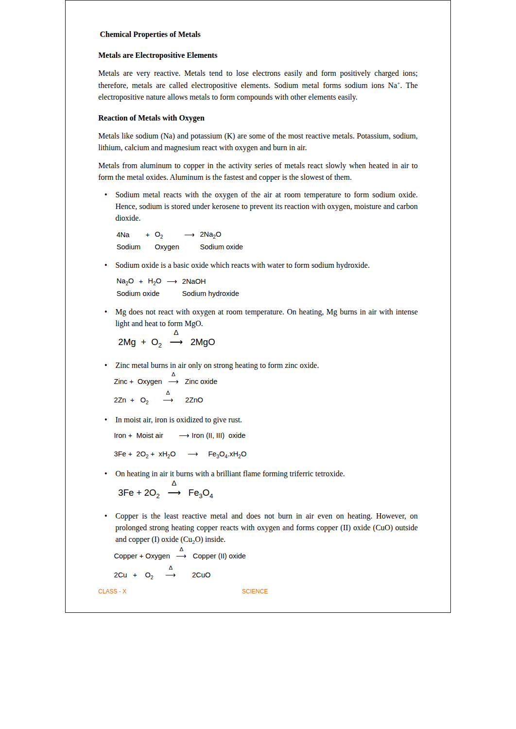Chemical Properties of Metals
Metals are Electropositive Elements
Metals are very reactive. Metals tend to lose electrons easily and form positively charged ions; therefore, metals are called electropositive elements. Sodium metal forms sodium ions Na+. The electropositive nature allows metals to form compounds with other elements easily.
Reaction of Metals with Oxygen
Metals like sodium (Na) and potassium (K) are some of the most reactive metals. Potassium, sodium, lithium, calcium and magnesium react with oxygen and burn in air.
Metals from aluminum to copper in the activity series of metals react slowly when heated in air to form the metal oxides. Aluminum is the fastest and copper is the slowest of them.
Sodium metal reacts with the oxygen of the air at room temperature to form sodium oxide. Hence, sodium is stored under kerosene to prevent its reaction with oxygen, moisture and carbon dioxide.
| 4Na | + | O 2 | ⟶ | 2Na 2 O |
| Sodium | | Oxygen | | Sodium oxide |
Sodium oxide is a basic oxide which reacts with water to form sodium hydroxide.
| Na 2 O | + | H 2 O | ⟶ | 2NaOH |
| Sodium oxide | | Sodium hydroxide |
Mg does not react with oxygen at room temperature. On heating, Mg burns in air with intense light and heat to form MgO.
2Mg + O2 Δ⟶ 2MgO
Zinc metal burns in air only on strong heating to form zinc oxide.
Zinc + Oxygen Δ⟶ Zinc oxide
2Zn + O2 Δ⟶ 2ZnO
In moist air, iron is oxidized to give rust.
Iron + Moist air ⟶ Iron (II, III) oxide
3Fe + 2O2 + xH2O ⟶ Fe3O4.xH2O
On heating in air it burns with a brilliant flame forming triferric tetroxide.
3Fe + 2O2 Δ⟶ Fe3O4
Copper is the least reactive metal and does not burn in air even on heating. However, on prolonged strong heating copper reacts with oxygen and forms copper (II) oxide (CuO) outside and copper (I) oxide (Cu2O) inside.
Copper + Oxygen Δ⟶ Copper (II) oxide
2Cu + O2 Δ⟶ 2CuO
CLASS - X
SCIENCE